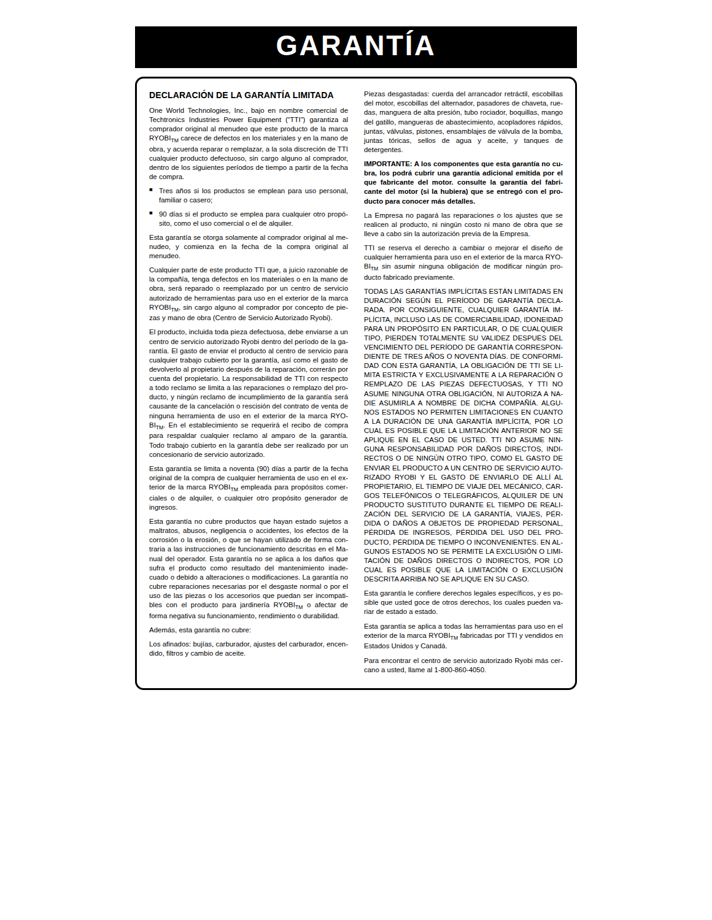GARANTÍA
DECLARACIÓN DE LA GARANTÍA LIMITADA
One World Technologies, Inc., bajo en nombre comercial de Techtronics Industries Power Equipment (“TTI”) garantiza al comprador original al menudeo que este producto de la marca RYOBITM carece de defectos en los materiales y en la mano de obra, y acuerda reparar o remplazar, a la sola discreción de TTI cualquier producto defectuoso, sin cargo alguno al comprador, dentro de los siguientes períodos de tiempo a partir de la fecha de compra.
Tres años si los productos se emplean para uso personal, familiar o casero;
90 días si el producto se emplea para cualquier otro propósito, como el uso comercial o el de alquiler.
Esta garantía se otorga solamente al comprador original al menudeo, y comienza en la fecha de la compra original al menudeo.
Cualquier parte de este producto TTI que, a juicio razonable de la compañía, tenga defectos en los materiales o en la mano de obra, será reparado o reemplazado por un centro de servicio autorizado de herramientas para uso en el exterior de la marca RYOBITM, sin cargo alguno al comprador por concepto de piezas y mano de obra (Centro de Servicio Autorizado Ryobi).
El producto, incluida toda pieza defectuosa, debe enviarse a un centro de servicio autorizado Ryobi dentro del período de la garantía. El gasto de enviar el producto al centro de servicio para cualquier trabajo cubierto por la garantía, así como el gasto de devolverlo al propietario después de la reparación, correrán por cuenta del propietario. La responsabilidad de TTI con respecto a todo reclamo se limita a las reparaciones o remplazo del producto, y ningún reclamo de incumplimiento de la garantía será causante de la cancelación o rescisión del contrato de venta de ninguna herramienta de uso en el exterior de la marca RYOBITM. En el establecimiento se requerirá el recibo de compra para respaldar cualquier reclamo al amparo de la garantía. Todo trabajo cubierto en la garantía debe ser realizado por un concesionario de servicio autorizado.
Esta garantía se limita a noventa (90) días a partir de la fecha original de la compra de cualquier herramienta de uso en el exterior de la marca RYOBITM empleada para propósitos comerciales o de alquiler, o cualquier otro propósito generador de ingresos.
Esta garantía no cubre productos que hayan estado sujetos a maltratos, abusos, negligencia o accidentes, los efectos de la corrosión o la erosión, o que se hayan utilizado de forma contraria a las instrucciones de funcionamiento descritas en el Manual del operador. Esta garantía no se aplica a los daños que sufra el producto como resultado del mantenimiento inadecuado o debido a alteraciones o modificaciones. La garantía no cubre reparaciones necesarias por el desgaste normal o por el uso de las piezas o los accesorios que puedan ser incompatibles con el producto para jardinería RYOBITM o afectar de forma negativa su funcionamiento, rendimiento o durabilidad.
Además, esta garantía no cubre:
Los afinados: bujías, carburador, ajustes del carburador, encendido, filtros y cambio de aceite.
Piezas desgastadas: cuerda del arrancador retráctil, escobillas del motor, escobillas del alternador, pasadores de chaveta, ruedas, manguera de alta presión, tubo rociador, boquillas, mango del gatillo, mangueras de abastecimiento, acopladores rápidos, juntas, válvulas, pistones, ensamblajes de válvula de la bomba, juntas tóricas, sellos de agua y aceite, y tanques de detergentes.
IMPORTANTE: A los componentes que esta garantía no cubra, los podrá cubrir una garantía adicional emitida por el que fabricante del motor. consulte la garantía del fabricante del motor (si la hubiera) que se entregó con el producto para conocer más detalles.
La Empresa no pagará las reparaciones o los ajustes que se realicen al producto, ni ningún costo ni mano de obra que se lleve a cabo sin la autorización previa de la Empresa.
TTI se reserva el derecho a cambiar o mejorar el diseño de cualquier herramienta para uso en el exterior de la marca RYOBITM sin asumir ninguna obligación de modificar ningún producto fabricado previamente.
TODAS LAS GARANTÍAS IMPLÍCITAS ESTÁN LIMITADAS EN DURACIÓN SEGÚN EL PERÍODO DE GARANTÍA DECLARADA. POR CONSIGUIENTE, CUALQUIER GARANTÍA IMPLÍCITA, INCLUSO LAS DE COMERCIABILIDAD, IDONEIDAD PARA UN PROPÓSITO EN PARTICULAR, O DE CUALQUIER TIPO, PIERDEN TOTALMENTE SU VALIDEZ DESPUÉS DEL VENCIMIENTO DEL PERÍODO DE GARANTÍA CORRESPONDIENTE DE TRES AÑOS O NOVENTA DÍAS. DE CONFORMIDAD CON ESTA GARANTÍA, LA OBLIGACIÓN DE TTI SE LIMITA ESTRICTA Y EXCLUSIVAMENTE A LA REPARACIÓN O REMPLAZO DE LAS PIEZAS DEFECTUOSAS, Y TTI NO ASUME NINGUNA OTRA OBLIGACIÓN, NI AUTORIZA A NADIE ASUMIRLA A NOMBRE DE DICHA COMPAÑÍA. ALGUNOS ESTADOS NO PERMITEN LIMITACIONES EN CUANTO A LA DURACIÓN DE UNA GARANTÍA IMPLÍCITA, POR LO CUAL ES POSIBLE QUE LA LIMITACIÓN ANTERIOR NO SE APLIQUE EN EL CASO DE USTED. TTI NO ASUME NINGUNA RESPONSABILIDAD POR DAÑOS DIRECTOS, INDIRECTOS O DE NINGÚN OTRO TIPO, COMO EL GASTO DE ENVIAR EL PRODUCTO A UN CENTRO DE SERVICIO AUTORIZADO RYOBI Y EL GASTO DE ENVIARLO DE ALLÍ AL PROPIETARIO, EL TIEMPO DE VIAJE DEL MECÁNICO, CARGOS TELEFÓNICOS O TELEGRÁFICOS, ALQUILER DE UN PRODUCTO SUSTITUTO DURANTE EL TIEMPO DE REALIZACIÓN DEL SERVICIO DE LA GARANTÍA, VIAJES, PÉRDIDA O DAÑOS A OBJETOS DE PROPIEDAD PERSONAL, PÉRDIDA DE INGRESOS, PÉRDIDA DEL USO DEL PRODUCTO, PÉRDIDA DE TIEMPO O INCONVENIENTES. EN ALGUNOS ESTADOS NO SE PERMITE LA EXCLUSIÓN O LIMITACIÓN DE DAÑOS DIRECTOS O INDIRECTOS, POR LO CUAL ES POSIBLE QUE LA LIMITACIÓN O EXCLUSIÓN DESCRITA ARRIBA NO SE APLIQUE EN SU CASO.
Esta garantía le confiere derechos legales específicos, y es posible que usted goce de otros derechos, los cuales pueden variar de estado a estado.
Esta garantía se aplica a todas las herramientas para uso en el exterior de la marca RYOBITM fabricadas por TTI y vendidos en Estados Unidos y Canadá.
Para encontrar el centro de servicio autorizado Ryobi más cercano a usted, llame al 1-800-860-4050.